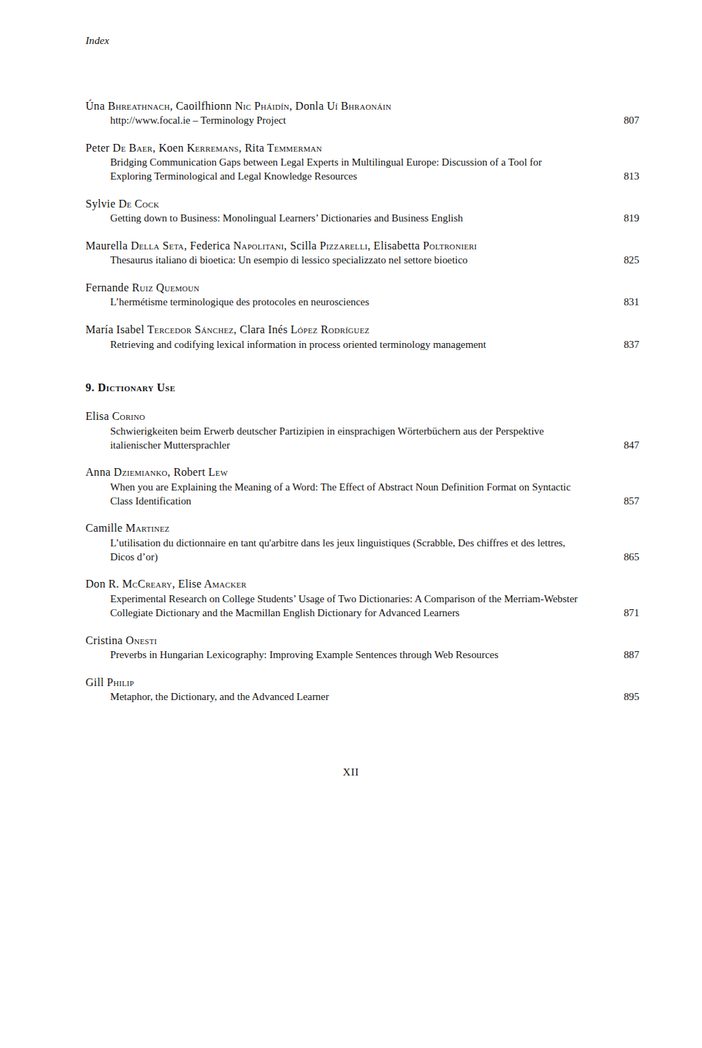Index
Úna Bhreathnach, Caoilfhionn Nic Pháidín, Donla Uí Bhraonáin
http://www.focal.ie – Terminology Project 807
Peter De Baer, Koen Kerremans, Rita Temmerman
Bridging Communication Gaps between Legal Experts in Multilingual Europe: Discussion of a Tool for Exploring Terminological and Legal Knowledge Resources 813
Sylvie De Cock
Getting down to Business: Monolingual Learners’ Dictionaries and Business English 819
Maurella Della Seta, Federica Napolitani, Scilla Pizzarelli, Elisabetta Poltronieri
Thesaurus italiano di bioetica: Un esempio di lessico specializzato nel settore bioetico 825
Fernande Ruiz Quemoun
L’hermétisme terminologique des protocoles en neurosciences 831
María Isabel Tercedor Sánchez, Clara Inés López Rodríguez
Retrieving and codifying lexical information in process oriented terminology management 837
9. Dictionary Use
Elisa Corino
Schwierigkeiten beim Erwerb deutscher Partizipien in einsprachigen Wörterbüchern aus der Perspektive italienischer Muttersprachler 847
Anna Dziemianko, Robert Lew
When you are Explaining the Meaning of a Word: The Effect of Abstract Noun Definition Format on Syntactic Class Identification 857
Camille Martinez
L’utilisation du dictionnaire en tant qu'arbitre dans les jeux linguistiques (Scrabble, Des chiffres et des lettres, Dicos d’or) 865
Don R. McCreary, Elise Amacker
Experimental Research on College Students’ Usage of Two Dictionaries: A Comparison of the Merriam-Webster Collegiate Dictionary and the Macmillan English Dictionary for Advanced Learners 871
Cristina Onesti
Preverbs in Hungarian Lexicography: Improving Example Sentences through Web Resources 887
Gill Philip
Metaphor, the Dictionary, and the Advanced Learner 895
XII